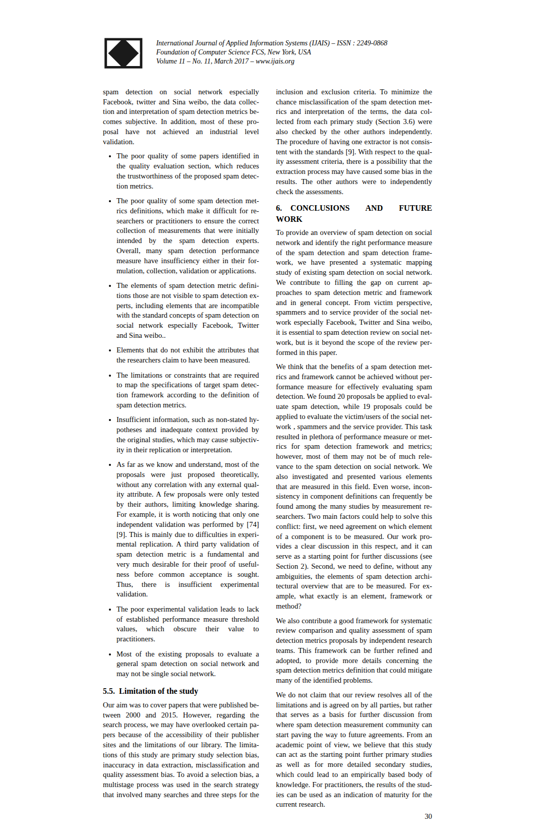International Journal of Applied Information Systems (IJAIS) – ISSN : 2249-0868
Foundation of Computer Science FCS, New York, USA
Volume 11 – No. 11, March 2017 – www.ijais.org
spam detection on social network especially Facebook, twitter and Sina weibo, the data collection and interpretation of spam detection metrics becomes subjective. In addition, most of these proposal have not achieved an industrial level validation.
The poor quality of some papers identified in the quality evaluation section, which reduces the trustworthiness of the proposed spam detection metrics.
The poor quality of some spam detection metrics definitions, which make it difficult for researchers or practitioners to ensure the correct collection of measurements that were initially intended by the spam detection experts. Overall, many spam detection performance measure have insufficiency either in their formulation, collection, validation or applications.
The elements of spam detection metric definitions those are not visible to spam detection experts, including elements that are incompatible with the standard concepts of spam detection on social network especially Facebook, Twitter and Sina weibo..
Elements that do not exhibit the attributes that the researchers claim to have been measured.
The limitations or constraints that are required to map the specifications of target spam detection framework according to the definition of spam detection metrics.
Insufficient information, such as non-stated hypotheses and inadequate context provided by the original studies, which may cause subjectivity in their replication or interpretation.
As far as we know and understand, most of the proposals were just proposed theoretically, without any correlation with any external quality attribute. A few proposals were only tested by their authors, limiting knowledge sharing. For example, it is worth noticing that only one independent validation was performed by [74] [9]. This is mainly due to difficulties in experimental replication. A third party validation of spam detection metric is a fundamental and very much desirable for their proof of usefulness before common acceptance is sought. Thus, there is insufficient experimental validation.
The poor experimental validation leads to lack of established performance measure threshold values, which obscure their value to practitioners.
Most of the existing proposals to evaluate a general spam detection on social network and may not be single social network.
5.5. Limitation of the study
Our aim was to cover papers that were published between 2000 and 2015. However, regarding the search process, we may have overlooked certain papers because of the accessibility of their publisher sites and the limitations of our library. The limitations of this study are primary study selection bias, inaccuracy in data extraction, misclassification and quality assessment bias. To avoid a selection bias, a multistage process was used in the search strategy that involved many searches and three steps for the inclusion and exclusion criteria. To minimize the chance misclassification of the spam detection metrics and interpretation of the terms, the data collected from each primary study (Section 3.6) were also checked by the other authors independently. The procedure of having one extractor is not consistent with the standards [9]. With respect to the quality assessment criteria, there is a possibility that the extraction process may have caused some bias in the results. The other authors were to independently check the assessments.
6. CONCLUSIONS AND FUTURE WORK
To provide an overview of spam detection on social network and identify the right performance measure of the spam detection and spam detection framework, we have presented a systematic mapping study of existing spam detection on social network. We contribute to filling the gap on current approaches to spam detection metric and framework and in general concept. From victim perspective, spammers and to service provider of the social network especially Facebook, Twitter and Sina weibo, it is essential to spam detection review on social network, but is it beyond the scope of the review performed in this paper.
We think that the benefits of a spam detection metrics and framework cannot be achieved without performance measure for effectively evaluating spam detection. We found 20 proposals be applied to evaluate spam detection, while 19 proposals could be applied to evaluate the victim/users of the social network , spammers and the service provider. This task resulted in plethora of performance measure or metrics for spam detection framework and metrics; however, most of them may not be of much relevance to the spam detection on social network. We also investigated and presented various elements that are measured in this field. Even worse, inconsistency in component definitions can frequently be found among the many studies by measurement researchers. Two main factors could help to solve this conflict: first, we need agreement on which element of a component is to be measured. Our work provides a clear discussion in this respect, and it can serve as a starting point for further discussions (see Section 2). Second, we need to define, without any ambiguities, the elements of spam detection architectural overview that are to be measured. For example, what exactly is an element, framework or method?
We also contribute a good framework for systematic review comparison and quality assessment of spam detection metrics proposals by independent research teams. This framework can be further refined and adopted, to provide more details concerning the spam detection metrics definition that could mitigate many of the identified problems.
We do not claim that our review resolves all of the limitations and is agreed on by all parties, but rather that serves as a basis for further discussion from where spam detection measurement community can start paving the way to future agreements. From an academic point of view, we believe that this study can act as the starting point further primary studies as well as for more detailed secondary studies, which could lead to an empirically based body of knowledge. For practitioners, the results of the studies can be used as an indication of maturity for the current research.
30